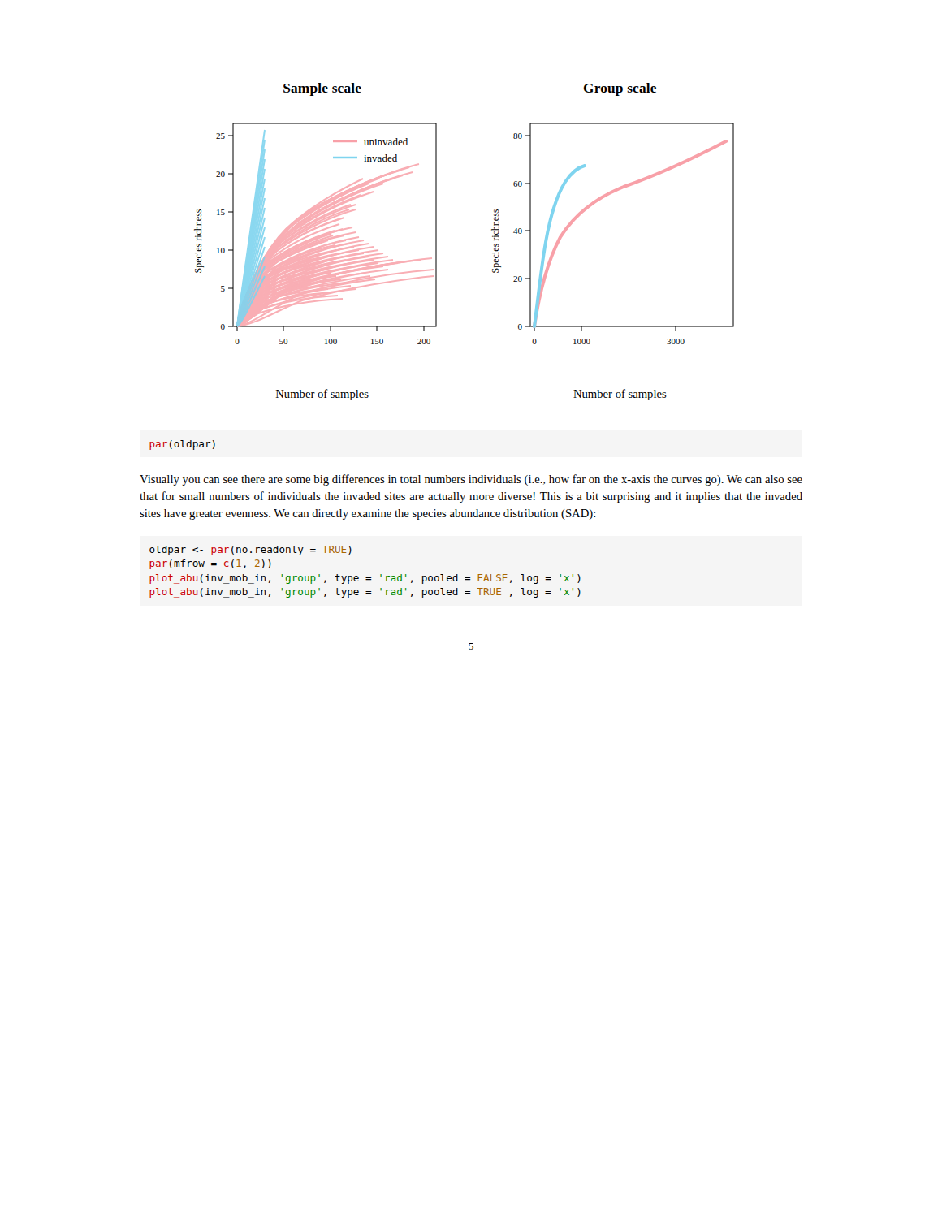Sample scale
Species richness 0 5 10 15 20 25 0 50 100 150 200 uninvaded invaded
Number of samples
Group scale
Species richness 0 20 40 60 80 0 1000 3000
Number of samples
par(oldpar)
Visually you can see there are some big differences in total numbers individuals (i.e., how far on the x-axis the curves go). We can also see that for small numbers of individuals the invaded sites are actually more diverse! This is a bit surprising and it implies that the invaded sites have greater evenness. We can directly examine the species abundance distribution (SAD):
oldpar <- par(no.readonly = TRUE)
par(mfrow = c(1, 2))
plot_abu(inv_mob_in, 'group', type = 'rad', pooled = FALSE, log = 'x')
plot_abu(inv_mob_in, 'group', type = 'rad', pooled = TRUE , log = 'x')
5